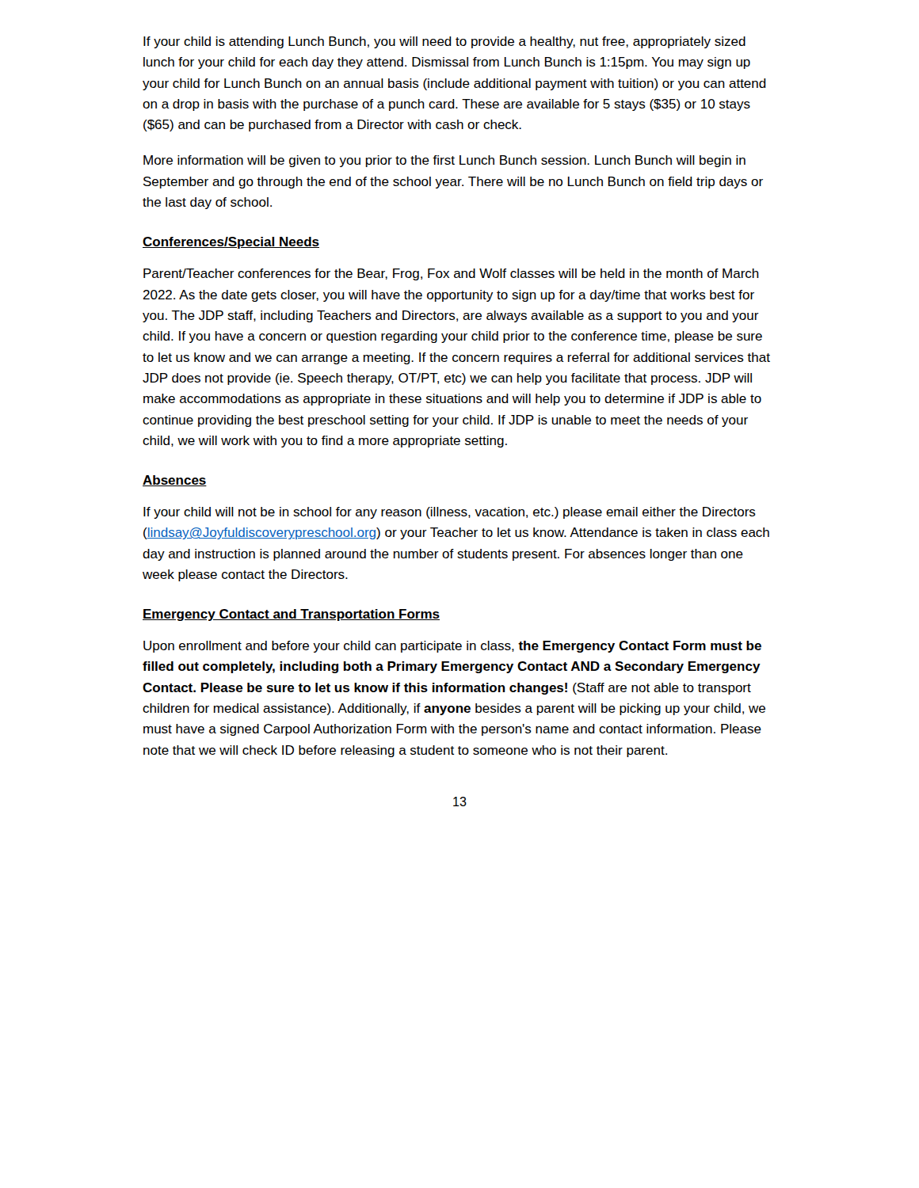If your child is attending Lunch Bunch, you will need to provide a healthy, nut free, appropriately sized lunch for your child for each day they attend. Dismissal from Lunch Bunch is 1:15pm. You may sign up your child for Lunch Bunch on an annual basis (include additional payment with tuition) or you can attend on a drop in basis with the purchase of a punch card. These are available for 5 stays ($35) or 10 stays ($65) and can be purchased from a Director with cash or check.
More information will be given to you prior to the first Lunch Bunch session. Lunch Bunch will begin in September and go through the end of the school year. There will be no Lunch Bunch on field trip days or the last day of school.
Conferences/Special Needs
Parent/Teacher conferences for the Bear, Frog, Fox and Wolf classes will be held in the month of March 2022. As the date gets closer, you will have the opportunity to sign up for a day/time that works best for you. The JDP staff, including Teachers and Directors, are always available as a support to you and your child. If you have a concern or question regarding your child prior to the conference time, please be sure to let us know and we can arrange a meeting. If the concern requires a referral for additional services that JDP does not provide (ie. Speech therapy, OT/PT, etc) we can help you facilitate that process. JDP will make accommodations as appropriate in these situations and will help you to determine if JDP is able to continue providing the best preschool setting for your child. If JDP is unable to meet the needs of your child, we will work with you to find a more appropriate setting.
Absences
If your child will not be in school for any reason (illness, vacation, etc.) please email either the Directors (lindsay@Joyfuldiscoverypreschool.org) or your Teacher to let us know. Attendance is taken in class each day and instruction is planned around the number of students present. For absences longer than one week please contact the Directors.
Emergency Contact and Transportation Forms
Upon enrollment and before your child can participate in class, the Emergency Contact Form must be filled out completely, including both a Primary Emergency Contact AND a Secondary Emergency Contact. Please be sure to let us know if this information changes! (Staff are not able to transport children for medical assistance). Additionally, if anyone besides a parent will be picking up your child, we must have a signed Carpool Authorization Form with the person's name and contact information. Please note that we will check ID before releasing a student to someone who is not their parent.
13